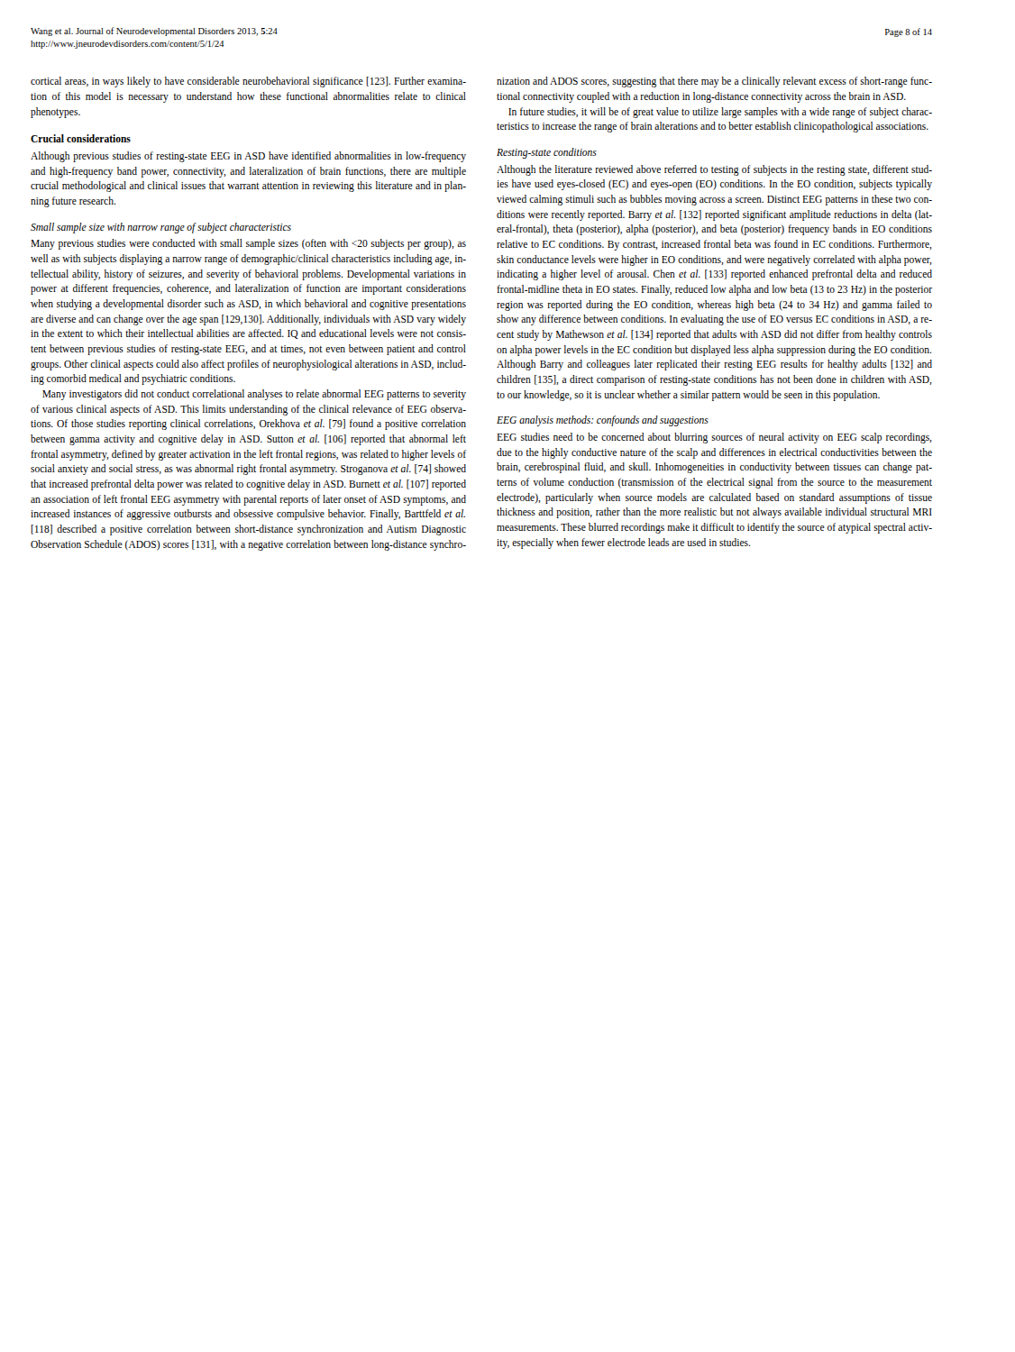Wang et al. Journal of Neurodevelopmental Disorders 2013, 5:24
http://www.jneurodevdisorders.com/content/5/1/24
Page 8 of 14
cortical areas, in ways likely to have considerable neurobehavioral significance [123]. Further examination of this model is necessary to understand how these functional abnormalities relate to clinical phenotypes.
Crucial considerations
Although previous studies of resting-state EEG in ASD have identified abnormalities in low-frequency and high-frequency band power, connectivity, and lateralization of brain functions, there are multiple crucial methodological and clinical issues that warrant attention in reviewing this literature and in planning future research.
Small sample size with narrow range of subject characteristics
Many previous studies were conducted with small sample sizes (often with <20 subjects per group), as well as with subjects displaying a narrow range of demographic/clinical characteristics including age, intellectual ability, history of seizures, and severity of behavioral problems. Developmental variations in power at different frequencies, coherence, and lateralization of function are important considerations when studying a developmental disorder such as ASD, in which behavioral and cognitive presentations are diverse and can change over the age span [129,130]. Additionally, individuals with ASD vary widely in the extent to which their intellectual abilities are affected. IQ and educational levels were not consistent between previous studies of resting-state EEG, and at times, not even between patient and control groups. Other clinical aspects could also affect profiles of neurophysiological alterations in ASD, including comorbid medical and psychiatric conditions.
Many investigators did not conduct correlational analyses to relate abnormal EEG patterns to severity of various clinical aspects of ASD. This limits understanding of the clinical relevance of EEG observations. Of those studies reporting clinical correlations, Orekhova et al. [79] found a positive correlation between gamma activity and cognitive delay in ASD. Sutton et al. [106] reported that abnormal left frontal asymmetry, defined by greater activation in the left frontal regions, was related to higher levels of social anxiety and social stress, as was abnormal right frontal asymmetry. Stroganova et al. [74] showed that increased prefrontal delta power was related to cognitive delay in ASD. Burnett et al. [107] reported an association of left frontal EEG asymmetry with parental reports of later onset of ASD symptoms, and increased instances of aggressive outbursts and obsessive compulsive behavior. Finally, Barttfeld et al. [118] described a positive correlation between short-distance synchronization and Autism Diagnostic Observation Schedule (ADOS) scores [131], with a negative correlation between long-distance synchronization and ADOS scores, suggesting that there may be a clinically relevant excess of short-range func-tional connectivity coupled with a reduction in long-distance connectivity across the brain in ASD.
In future studies, it will be of great value to utilize large samples with a wide range of subject characteristics to increase the range of brain alterations and to better establish clinicopathological associations.
Resting-state conditions
Although the literature reviewed above referred to testing of subjects in the resting state, different studies have used eyes-closed (EC) and eyes-open (EO) conditions. In the EO condition, subjects typically viewed calming stimuli such as bubbles moving across a screen. Distinct EEG patterns in these two conditions were recently reported. Barry et al. [132] reported significant amplitude reductions in delta (lateral-frontal), theta (posterior), alpha (posterior), and beta (posterior) frequency bands in EO conditions relative to EC conditions. By contrast, increased frontal beta was found in EC conditions. Furthermore, skin conductance levels were higher in EO conditions, and were negatively correlated with alpha power, indicating a higher level of arousal. Chen et al. [133] reported enhanced prefrontal delta and reduced frontal-midline theta in EO states. Finally, reduced low alpha and low beta (13 to 23 Hz) in the posterior region was reported during the EO condition, whereas high beta (24 to 34 Hz) and gamma failed to show any difference between conditions. In evaluating the use of EO versus EC conditions in ASD, a recent study by Mathewson et al. [134] reported that adults with ASD did not differ from healthy controls on alpha power levels in the EC condition but displayed less alpha suppression during the EO condition. Although Barry and colleagues later replicated their resting EEG results for healthy adults [132] and children [135], a direct comparison of resting-state conditions has not been done in children with ASD, to our knowledge, so it is unclear whether a similar pattern would be seen in this population.
EEG analysis methods: confounds and suggestions
EEG studies need to be concerned about blurring sources of neural activity on EEG scalp recordings, due to the highly conductive nature of the scalp and differences in electrical conductivities between the brain, cerebrospinal fluid, and skull. Inhomogeneities in conductivity between tissues can change patterns of volume conduction (transmission of the electrical signal from the source to the measurement electrode), particularly when source models are calculated based on standard assumptions of tissue thickness and position, rather than the more realistic but not always available individual structural MRI measurements. These blurred recordings make it difficult to identify the source of atypical spectral activity, especially when fewer electrode leads are used in studies.